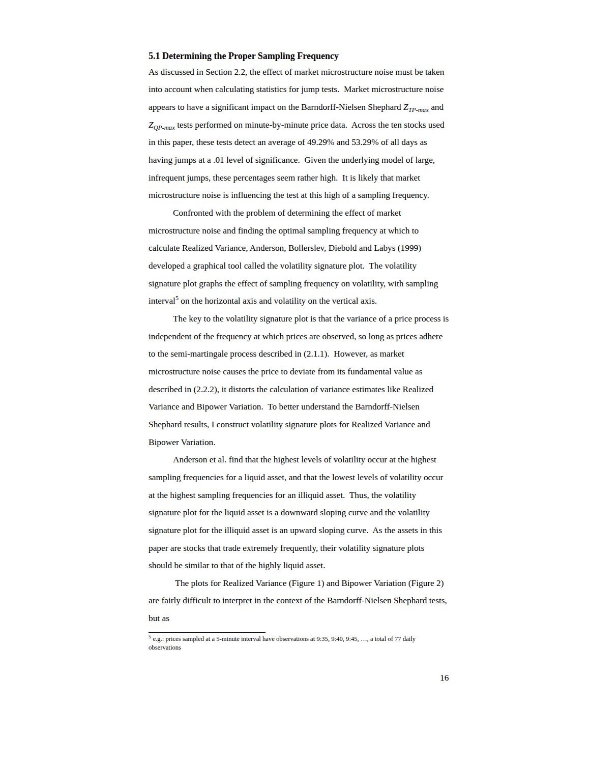5.1 Determining the Proper Sampling Frequency
As discussed in Section 2.2, the effect of market microstructure noise must be taken into account when calculating statistics for jump tests. Market microstructure noise appears to have a significant impact on the Barndorff-Nielsen Shephard ZTP-max and ZQP-max tests performed on minute-by-minute price data. Across the ten stocks used in this paper, these tests detect an average of 49.29% and 53.29% of all days as having jumps at a .01 level of significance. Given the underlying model of large, infrequent jumps, these percentages seem rather high. It is likely that market microstructure noise is influencing the test at this high of a sampling frequency.
Confronted with the problem of determining the effect of market microstructure noise and finding the optimal sampling frequency at which to calculate Realized Variance, Anderson, Bollerslev, Diebold and Labys (1999) developed a graphical tool called the volatility signature plot. The volatility signature plot graphs the effect of sampling frequency on volatility, with sampling interval5 on the horizontal axis and volatility on the vertical axis.
The key to the volatility signature plot is that the variance of a price process is independent of the frequency at which prices are observed, so long as prices adhere to the semi-martingale process described in (2.1.1). However, as market microstructure noise causes the price to deviate from its fundamental value as described in (2.2.2), it distorts the calculation of variance estimates like Realized Variance and Bipower Variation. To better understand the Barndorff-Nielsen Shephard results, I construct volatility signature plots for Realized Variance and Bipower Variation.
Anderson et al. find that the highest levels of volatility occur at the highest sampling frequencies for a liquid asset, and that the lowest levels of volatility occur at the highest sampling frequencies for an illiquid asset. Thus, the volatility signature plot for the liquid asset is a downward sloping curve and the volatility signature plot for the illiquid asset is an upward sloping curve. As the assets in this paper are stocks that trade extremely frequently, their volatility signature plots should be similar to that of the highly liquid asset.
The plots for Realized Variance (Figure 1) and Bipower Variation (Figure 2) are fairly difficult to interpret in the context of the Barndorff-Nielsen Shephard tests, but as
5 e.g.: prices sampled at a 5-minute interval have observations at 9:35, 9:40, 9:45, …, a total of 77 daily observations
16